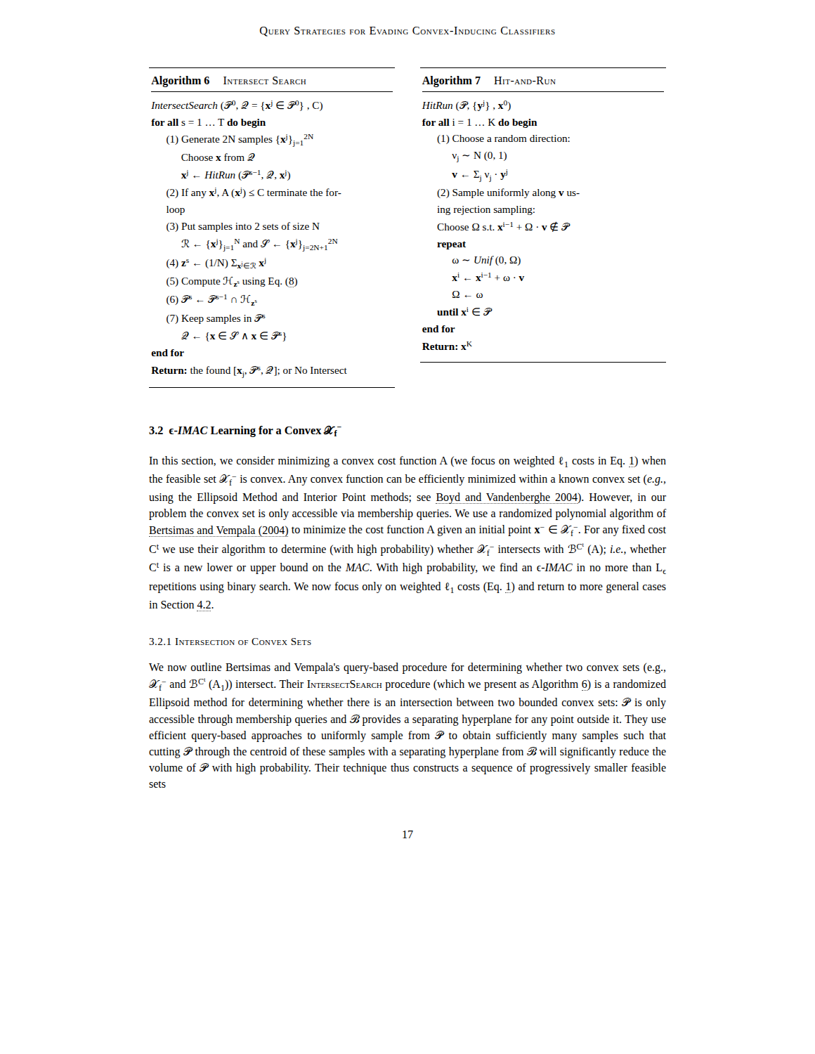Query Strategies for Evading Convex-Inducing Classifiers
Algorithm 6 Intersect Search
IntersectSearch (𝒫0, 𝒬 = {xj ∈ 𝒫0} , C)
for all s = 1 … T do begin
(1) Generate 2N samples {xj}j=12N
Choose x from 𝒬
xj ← HitRun (𝒫s−1, 𝒬, xj)
(2) If any xj, A (xj) ≤ C terminate the for-
loop
(3) Put samples into 2 sets of size N
ℛ ← {xj}j=1 N and 𝒮 ← {xj}j=2N+12N
(4) zs ← (1/N) Σxj∈ℛ xj
(5) Compute ℋzs using Eq. (8)
(6) 𝒫s ← 𝒫s−1 ∩ ℋzs
(7) Keep samples in 𝒫s
𝒬 ← {x ∈ 𝒮 ∧ x ∈ 𝒫s}
end for
Return: the found [xj, 𝒫s, 𝒬]; or No Intersect
Algorithm 7 Hit-and-Run
HitRun (𝒫, {yj} , x 0)
for all i = 1 … K do begin
(1) Choose a random direction:
νj ∼ N (0, 1)
v ← Σj νj · yj
(2) Sample uniformly along v us-
ing rejection sampling:
Choose Ω s.t. xi−1 + Ω · v ∉ 𝒫
repeat
ω ∼ Unif (0, Ω)
xi ← xi−1 + ω · v
Ω ← ω
until xi ∈ 𝒫
end for
Return: xK
3.2 ϵ-IMAC Learning for a Convex 𝒳f−
In this section, we consider minimizing a convex cost function A (we focus on weighted ℓ1 costs in Eq. 1) when the feasible set 𝒳f− is convex. Any convex function can be efficiently minimized within a known convex set (e.g., using the Ellipsoid Method and Interior Point methods; see Boyd and Vandenberghe 2004). However, in our problem the convex set is only accessible via membership queries. We use a randomized polynomial algorithm of Bertsimas and Vempala (2004) to minimize the cost function A given an initial point x− ∈ 𝒳f−. For any fixed cost Ct we use their algorithm to determine (with high probability) whether 𝒳f− intersects with ℬCt (A); i.e., whether Ct is a new lower or upper bound on the MAC. With high probability, we find an ϵ-IMAC in no more than Lϵ repetitions using binary search. We now focus only on weighted ℓ1 costs (Eq. 1) and return to more general cases in Section 4.2.
3.2.1 Intersection of Convex Sets
We now outline Bertsimas and Vempala's query-based procedure for determining whether two convex sets (e.g., 𝒳f− and ℬCt (A1)) intersect. Their IntersectSearch procedure (which we present as Algorithm 6) is a randomized Ellipsoid method for determining whether there is an intersection between two bounded convex sets: 𝒫 is only accessible through membership queries and ℬ provides a separating hyperplane for any point outside it. They use efficient query-based approaches to uniformly sample from 𝒫 to obtain sufficiently many samples such that cutting 𝒫 through the centroid of these samples with a separating hyperplane from ℬ will significantly reduce the volume of 𝒫 with high probability. Their technique thus constructs a sequence of progressively smaller feasible sets
17